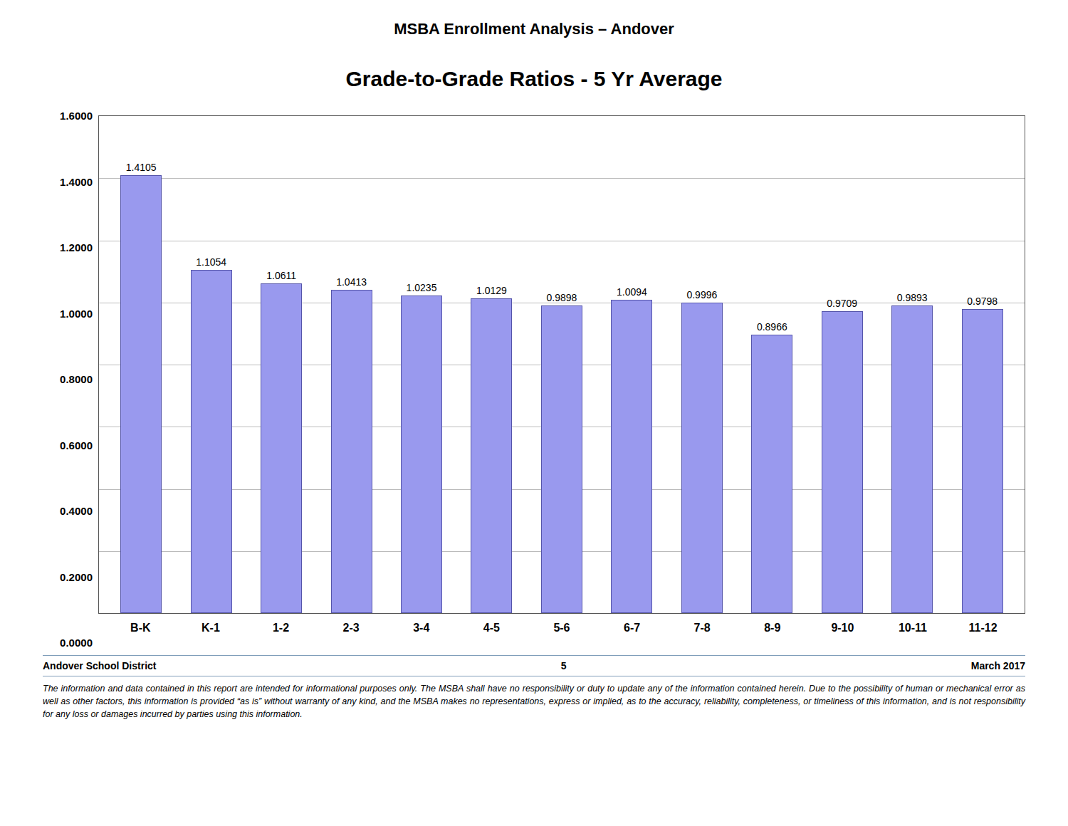MSBA Enrollment Analysis – Andover
Grade-to-Grade Ratios - 5 Yr Average
1.6000
1.4000
1.2000
1.0000
0.8000
0.6000
0.4000
0.2000
0.0000
1.4105
1.1054
1.0611
1.0413
1.0235
1.0129
0.9898
1.0094
0.9996
0.8966
0.9709
0.9893
0.9798
B-K
K-1
1-2
2-3
3-4
4-5
5-6
6-7
7-8
8-9
9-10
10-11
11-12
Andover School District
5
March 2017
The information and data contained in this report are intended for informational purposes only. The MSBA shall have no responsibility or duty to update any of the information contained herein. Due to the possibility of human or mechanical error as well as other factors, this information is provided “as is” without warranty of any kind, and the MSBA makes no representations, express or implied, as to the accuracy, reliability, completeness, or timeliness of this information, and is not responsibility for any loss or damages incurred by parties using this information.